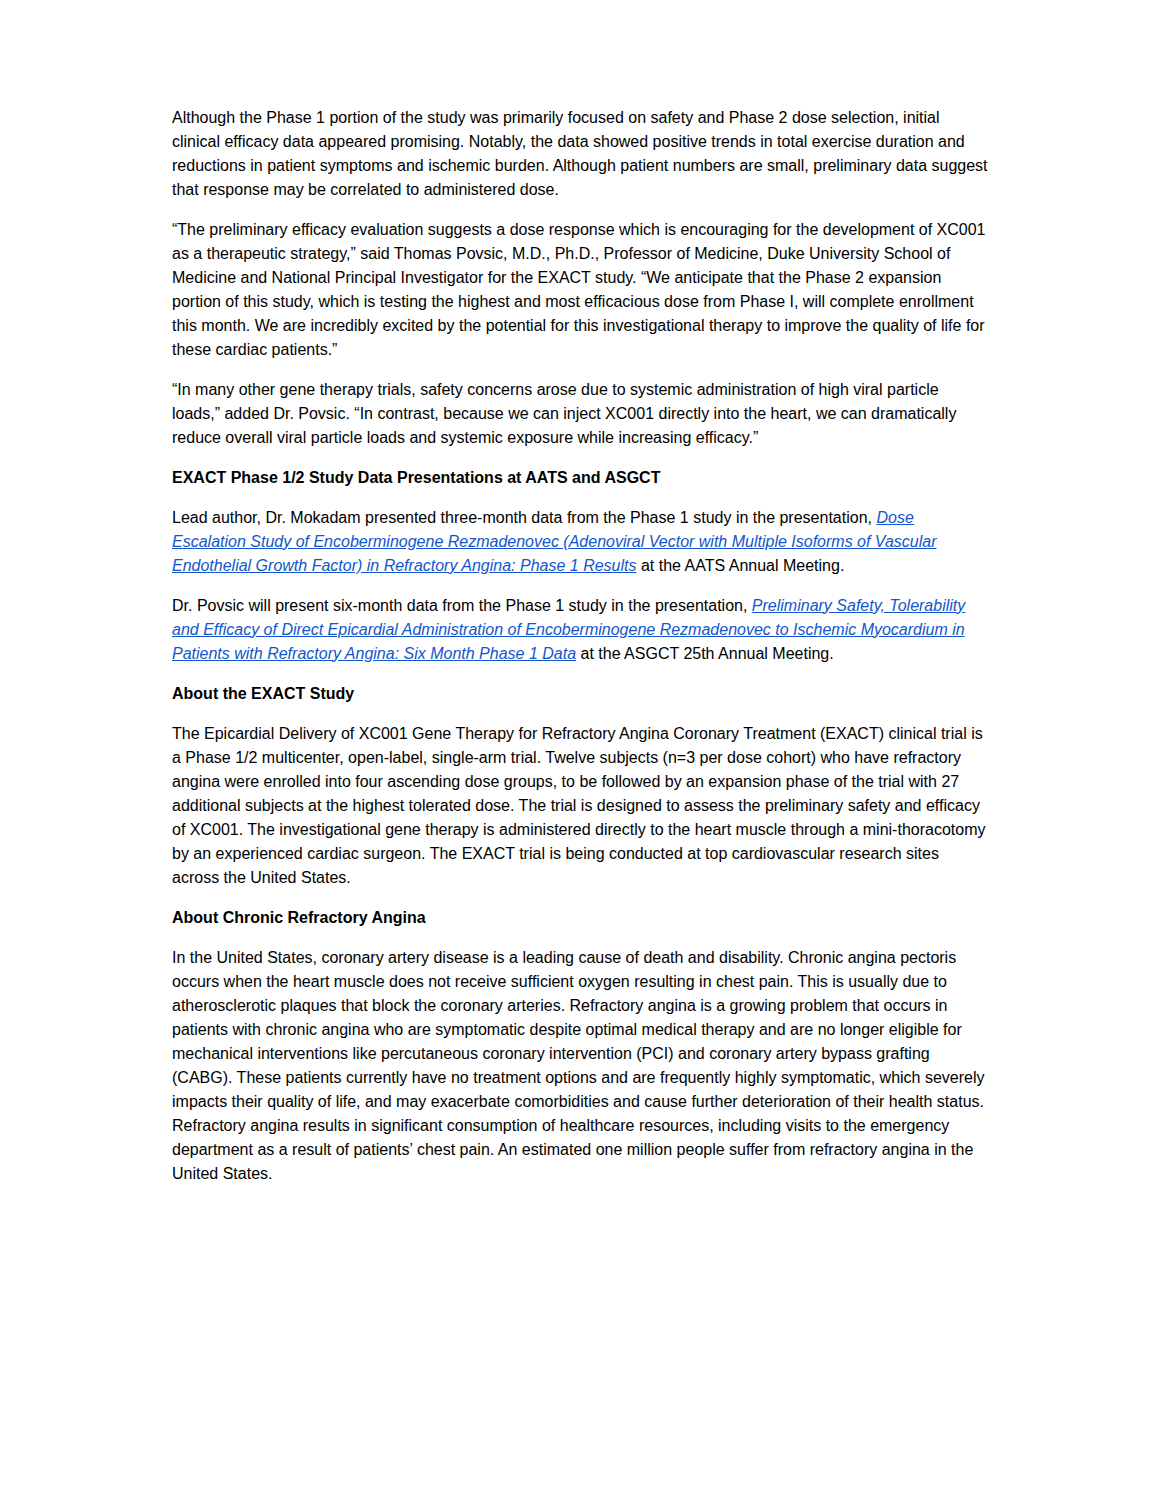Although the Phase 1 portion of the study was primarily focused on safety and Phase 2 dose selection, initial clinical efficacy data appeared promising. Notably, the data showed positive trends in total exercise duration and reductions in patient symptoms and ischemic burden. Although patient numbers are small, preliminary data suggest that response may be correlated to administered dose.
“The preliminary efficacy evaluation suggests a dose response which is encouraging for the development of XC001 as a therapeutic strategy,” said Thomas Povsic, M.D., Ph.D., Professor of Medicine, Duke University School of Medicine and National Principal Investigator for the EXACT study. “We anticipate that the Phase 2 expansion portion of this study, which is testing the highest and most efficacious dose from Phase I, will complete enrollment this month. We are incredibly excited by the potential for this investigational therapy to improve the quality of life for these cardiac patients.”
“In many other gene therapy trials, safety concerns arose due to systemic administration of high viral particle loads,” added Dr. Povsic. “In contrast, because we can inject XC001 directly into the heart, we can dramatically reduce overall viral particle loads and systemic exposure while increasing efficacy.”
EXACT Phase 1/2 Study Data Presentations at AATS and ASGCT
Lead author, Dr. Mokadam presented three-month data from the Phase 1 study in the presentation, Dose Escalation Study of Encoberminogene Rezmadenovec (Adenoviral Vector with Multiple Isoforms of Vascular Endothelial Growth Factor) in Refractory Angina: Phase 1 Results at the AATS Annual Meeting.
Dr. Povsic will present six-month data from the Phase 1 study in the presentation, Preliminary Safety, Tolerability and Efficacy of Direct Epicardial Administration of Encoberminogene Rezmadenovec to Ischemic Myocardium in Patients with Refractory Angina: Six Month Phase 1 Data at the ASGCT 25th Annual Meeting.
About the EXACT Study
The Epicardial Delivery of XC001 Gene Therapy for Refractory Angina Coronary Treatment (EXACT) clinical trial is a Phase 1/2 multicenter, open-label, single-arm trial. Twelve subjects (n=3 per dose cohort) who have refractory angina were enrolled into four ascending dose groups, to be followed by an expansion phase of the trial with 27 additional subjects at the highest tolerated dose. The trial is designed to assess the preliminary safety and efficacy of XC001. The investigational gene therapy is administered directly to the heart muscle through a mini-thoracotomy by an experienced cardiac surgeon. The EXACT trial is being conducted at top cardiovascular research sites across the United States.
About Chronic Refractory Angina
In the United States, coronary artery disease is a leading cause of death and disability. Chronic angina pectoris occurs when the heart muscle does not receive sufficient oxygen resulting in chest pain. This is usually due to atherosclerotic plaques that block the coronary arteries. Refractory angina is a growing problem that occurs in patients with chronic angina who are symptomatic despite optimal medical therapy and are no longer eligible for mechanical interventions like percutaneous coronary intervention (PCI) and coronary artery bypass grafting (CABG). These patients currently have no treatment options and are frequently highly symptomatic, which severely impacts their quality of life, and may exacerbate comorbidities and cause further deterioration of their health status. Refractory angina results in significant consumption of healthcare resources, including visits to the emergency department as a result of patients’ chest pain. An estimated one million people suffer from refractory angina in the United States.